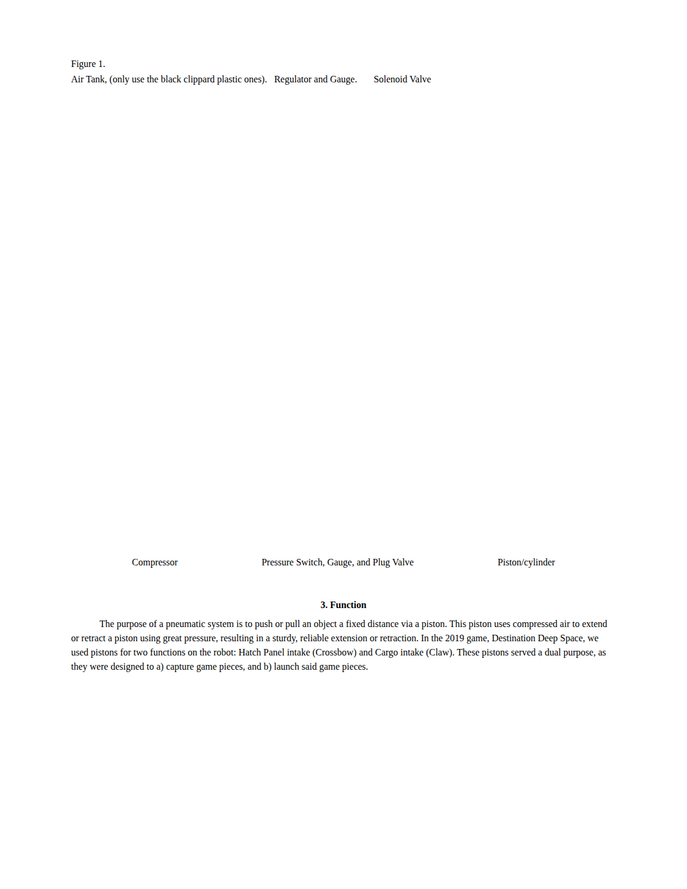Figure 1.
Air Tank, (only use the black clippard plastic ones). Regulator and Gauge. Solenoid Valve
Compressor Pressure Switch, Gauge, and Plug Valve Piston/cylinder
3. Function
The purpose of a pneumatic system is to push or pull an object a fixed distance via a piston. This piston uses compressed air to extend or retract a piston using great pressure, resulting in a sturdy, reliable extension or retraction. In the 2019 game, Destination Deep Space, we used pistons for two functions on the robot: Hatch Panel intake (Crossbow) and Cargo intake (Claw). These pistons served a dual purpose, as they were designed to a) capture game pieces, and b) launch said game pieces.